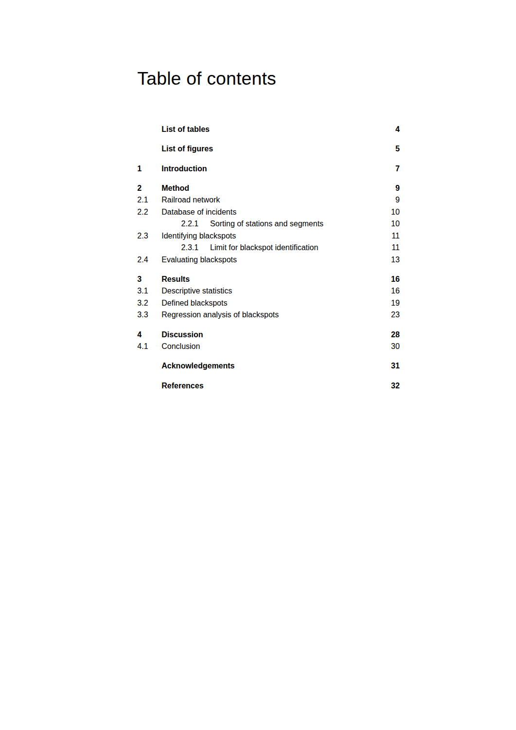Table of contents
| | List of tables | 4 |
| | List of figures | 5 |
| 1 | Introduction | 7 |
| 2 | Method | 9 |
| 2.1 | Railroad network | 9 |
| 2.2 | Database of incidents | 10 |
| | 2.2.1 Sorting of stations and segments | 10 |
| 2.3 | Identifying blackspots | 11 |
| | 2.3.1 Limit for blackspot identification | 11 |
| 2.4 | Evaluating blackspots | 13 |
| 3 | Results | 16 |
| 3.1 | Descriptive statistics | 16 |
| 3.2 | Defined blackspots | 19 |
| 3.3 | Regression analysis of blackspots | 23 |
| 4 | Discussion | 28 |
| 4.1 | Conclusion | 30 |
| | Acknowledgements | 31 |
| | References | 32 |